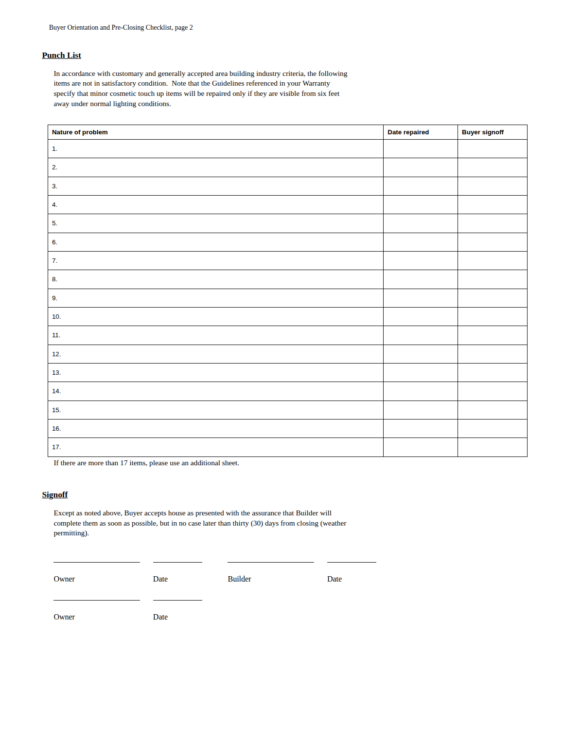Buyer Orientation and Pre-Closing Checklist, page 2
Punch List
In accordance with customary and generally accepted area building industry criteria, the following items are not in satisfactory condition. Note that the Guidelines referenced in your Warranty specify that minor cosmetic touch up items will be repaired only if they are visible from six feet away under normal lighting conditions.
| Nature of problem | Date repaired | Buyer signoff |
| --- | --- | --- |
| 1. | | |
| 2. | | |
| 3. | | |
| 4. | | |
| 5. | | |
| 6. | | |
| 7. | | |
| 8. | | |
| 9. | | |
| 10. | | |
| 11. | | |
| 12. | | |
| 13. | | |
| 14. | | |
| 15. | | |
| 16. | | |
| 17. | | |
If there are more than 17 items, please use an additional sheet.
Signoff
Except as noted above, Buyer accepts house as presented with the assurance that Builder will complete them as soon as possible, but in no case later than thirty (30) days from closing (weather permitting).
Owner Date Builder Date
Owner Date